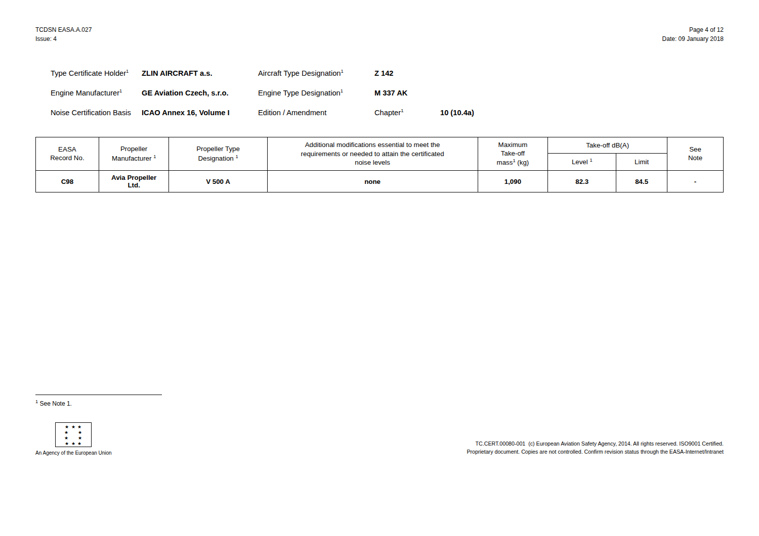TCDSN EASA.A.027
Issue: 4
Page 4 of 12
Date: 09 January 2018
Type Certificate Holder1
ZLIN AIRCRAFT a.s.
Aircraft Type Designation1
Z 142
Engine Manufacturer1
GE Aviation Czech, s.r.o.
Engine Type Designation1
M 337 AK
Noise Certification Basis
ICAO Annex 16, Volume I
Edition / Amendment
Chapter1
10 (10.4a)
| EASA Record No. | Propeller Manufacturer 1 | Propeller Type Designation 1 | Additional modifications essential to meet the requirements or needed to attain the certificated noise levels | Maximum Take-off mass 1 (kg) | Take-off dB(A) | See Note |
| --- | --- | --- | --- | --- | --- | --- |
| Level 1 | Limit |
| C98 | Avia Propeller Ltd. | V 500 A | none | 1,090 | 82.3 | 84.5 | - |
1 See Note 1.
★ ★ ★
★ ★
★ ★
★ ★ ★
An Agency of the European Union
TC.CERT.00080-001 (c) European Aviation Safety Agency, 2014. All rights reserved. ISO9001 Certified.
Proprietary document. Copies are not controlled. Confirm revision status through the EASA-Internet/Intranet